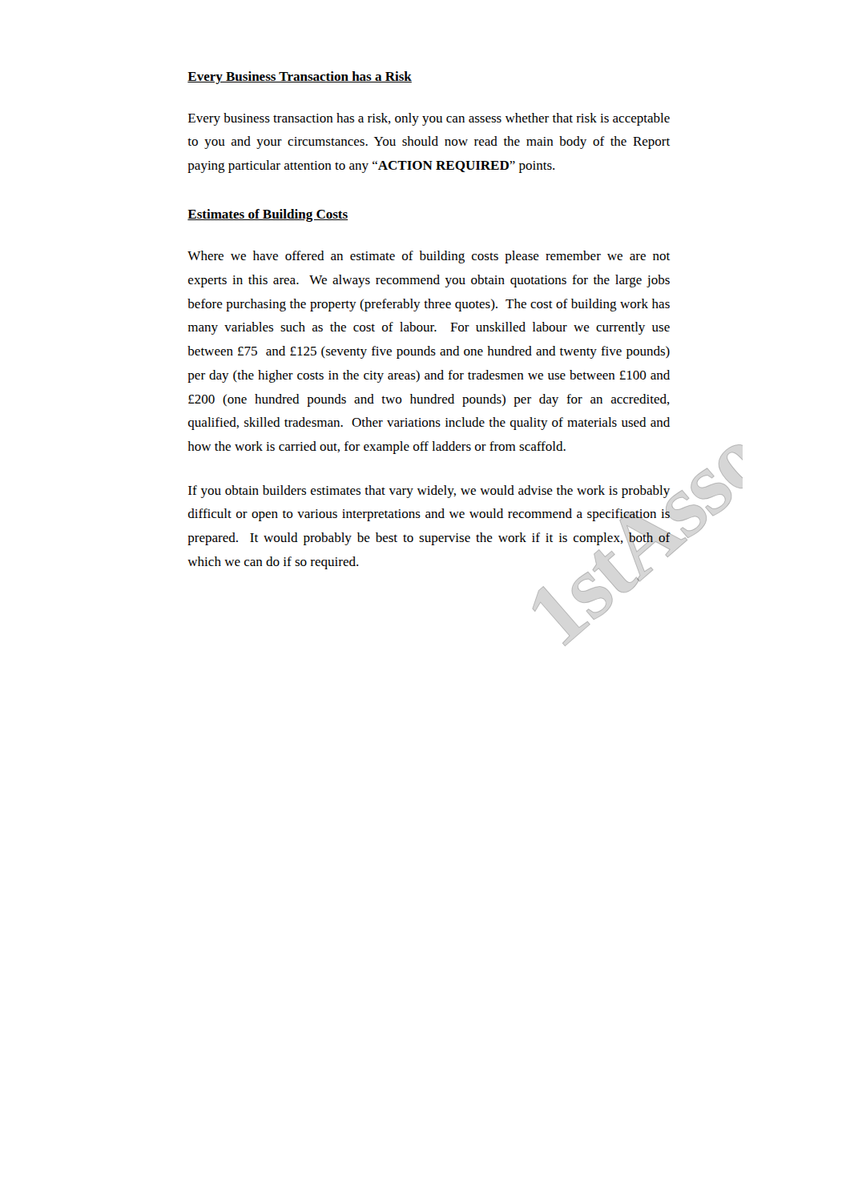1stAssociated.co.uk
Every Business Transaction has a Risk
Every business transaction has a risk, only you can assess whether that risk is acceptable to you and your circumstances. You should now read the main body of the Report paying particular attention to any “ACTION REQUIRED” points.
Estimates of Building Costs
Where we have offered an estimate of building costs please remember we are not experts in this area. We always recommend you obtain quotations for the large jobs before purchasing the property (preferably three quotes). The cost of building work has many variables such as the cost of labour. For unskilled labour we currently use between £75 and £125 (seventy five pounds and one hundred and twenty five pounds) per day (the higher costs in the city areas) and for tradesmen we use between £100 and £200 (one hundred pounds and two hundred pounds) per day for an accredited, qualified, skilled tradesman. Other variations include the quality of materials used and how the work is carried out, for example off ladders or from scaffold.
If you obtain builders estimates that vary widely, we would advise the work is probably difficult or open to various interpretations and we would recommend a specification is prepared. It would probably be best to supervise the work if it is complex, both of which we can do if so required.